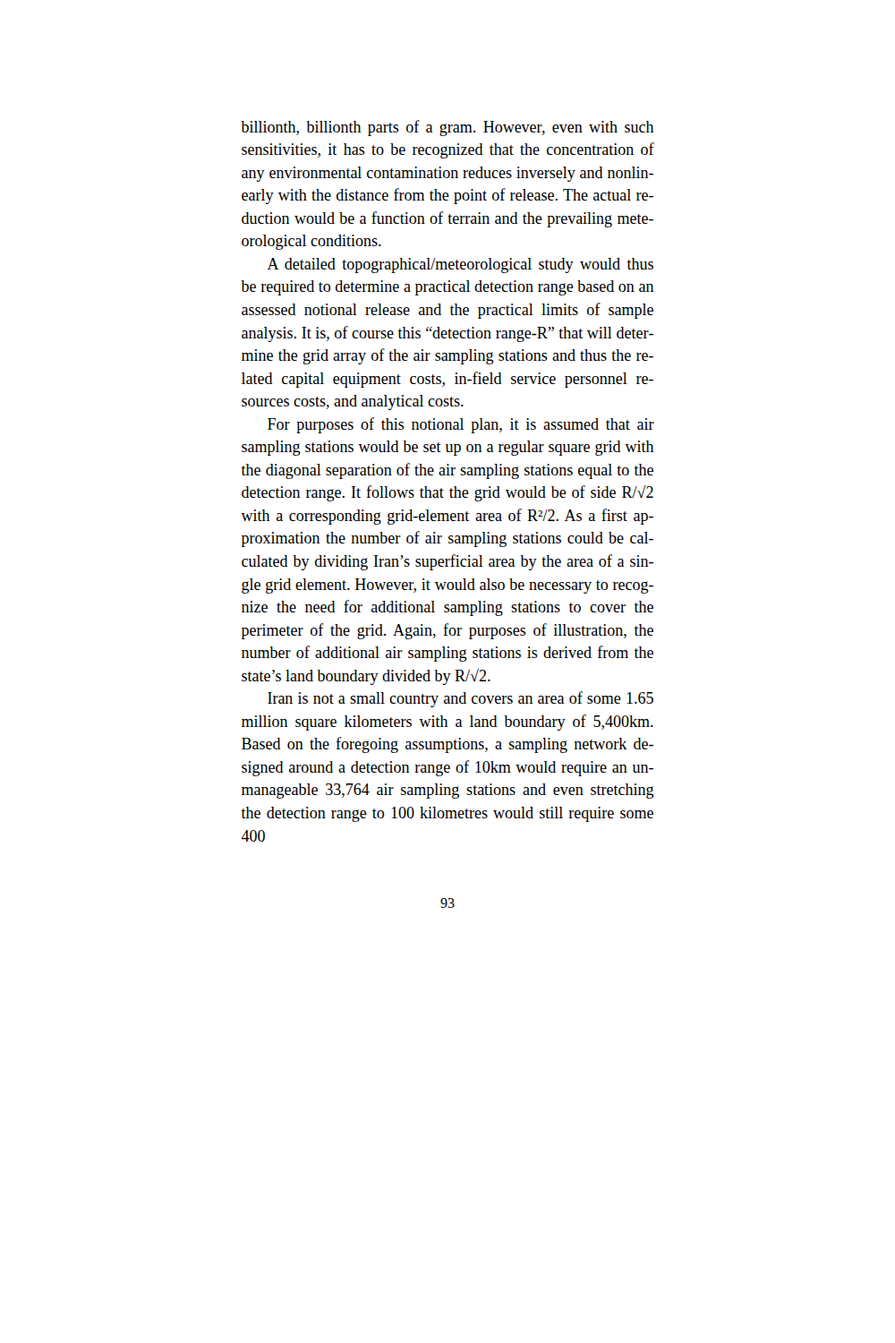billionth, billionth parts of a gram. However, even with such sensitivities, it has to be recognized that the concentration of any environmental contamination reduces inversely and nonlinearly with the distance from the point of release. The actual reduction would be a function of terrain and the prevailing meteorological conditions.
A detailed topographical/meteorological study would thus be required to determine a practical detection range based on an assessed notional release and the practical limits of sample analysis. It is, of course this “detection range-R” that will determine the grid array of the air sampling stations and thus the related capital equipment costs, in-field service personnel resources costs, and analytical costs.
For purposes of this notional plan, it is assumed that air sampling stations would be set up on a regular square grid with the diagonal separation of the air sampling stations equal to the detection range. It follows that the grid would be of side R/√2 with a corresponding grid-element area of R²/2. As a first approximation the number of air sampling stations could be calculated by dividing Iran’s superficial area by the area of a single grid element. However, it would also be necessary to recognize the need for additional sampling stations to cover the perimeter of the grid. Again, for purposes of illustration, the number of additional air sampling stations is derived from the state’s land boundary divided by R/√2.
Iran is not a small country and covers an area of some 1.65 million square kilometers with a land boundary of 5,400km. Based on the foregoing assumptions, a sampling network designed around a detection range of 10km would require an unmanageable 33,764 air sampling stations and even stretching the detection range to 100 kilometres would still require some 400
93